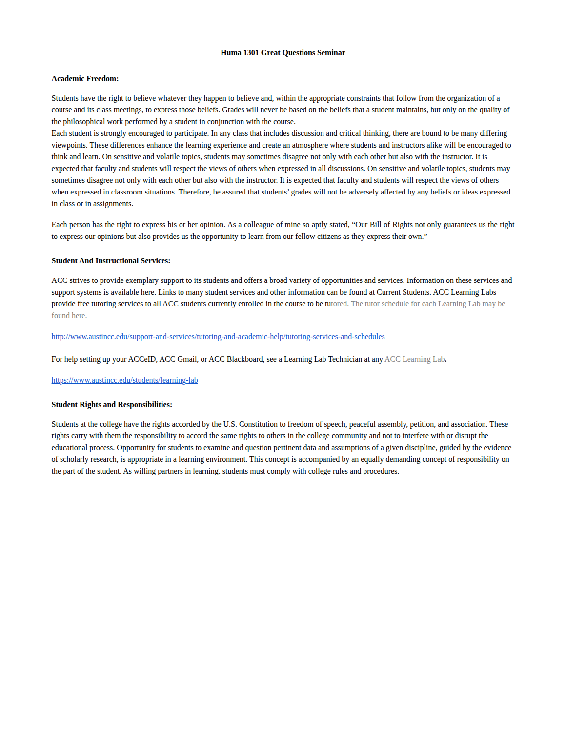Huma 1301 Great Questions Seminar
Academic Freedom:
Students have the right to believe whatever they happen to believe and, within the appropriate constraints that follow from the organization of a course and its class meetings, to express those beliefs. Grades will never be based on the beliefs that a student maintains, but only on the quality of the philosophical work performed by a student in conjunction with the course.
Each student is strongly encouraged to participate. In any class that includes discussion and critical thinking, there are bound to be many differing viewpoints. These differences enhance the learning experience and create an atmosphere where students and instructors alike will be encouraged to think and learn. On sensitive and volatile topics, students may sometimes disagree not only with each other but also with the instructor. It is expected that faculty and students will respect the views of others when expressed in all discussions. On sensitive and volatile topics, students may sometimes disagree not only with each other but also with the instructor. It is expected that faculty and students will respect the views of others when expressed in classroom situations. Therefore, be assured that students’ grades will not be adversely affected by any beliefs or ideas expressed in class or in assignments.
Each person has the right to express his or her opinion. As a colleague of mine so aptly stated, “Our Bill of Rights not only guarantees us the right to express our opinions but also provides us the opportunity to learn from our fellow citizens as they express their own.”
Student And Instructional Services:
ACC strives to provide exemplary support to its students and offers a broad variety of opportunities and services. Information on these services and support systems is available here. Links to many student services and other information can be found at Current Students. ACC Learning Labs provide free tutoring services to all ACC students currently enrolled in the course to be tutored. The tutor schedule for each Learning Lab may be found here.
http://www.austincc.edu/support-and-services/tutoring-and-academic-help/tutoring-services-and-schedules
For help setting up your ACCeID, ACC Gmail, or ACC Blackboard, see a Learning Lab Technician at any ACC Learning Lab.
https://www.austincc.edu/students/learning-lab
Student Rights and Responsibilities:
Students at the college have the rights accorded by the U.S. Constitution to freedom of speech, peaceful assembly, petition, and association. These rights carry with them the responsibility to accord the same rights to others in the college community and not to interfere with or disrupt the educational process. Opportunity for students to examine and question pertinent data and assumptions of a given discipline, guided by the evidence of scholarly research, is appropriate in a learning environment. This concept is accompanied by an equally demanding concept of responsibility on the part of the student. As willing partners in learning, students must comply with college rules and procedures.